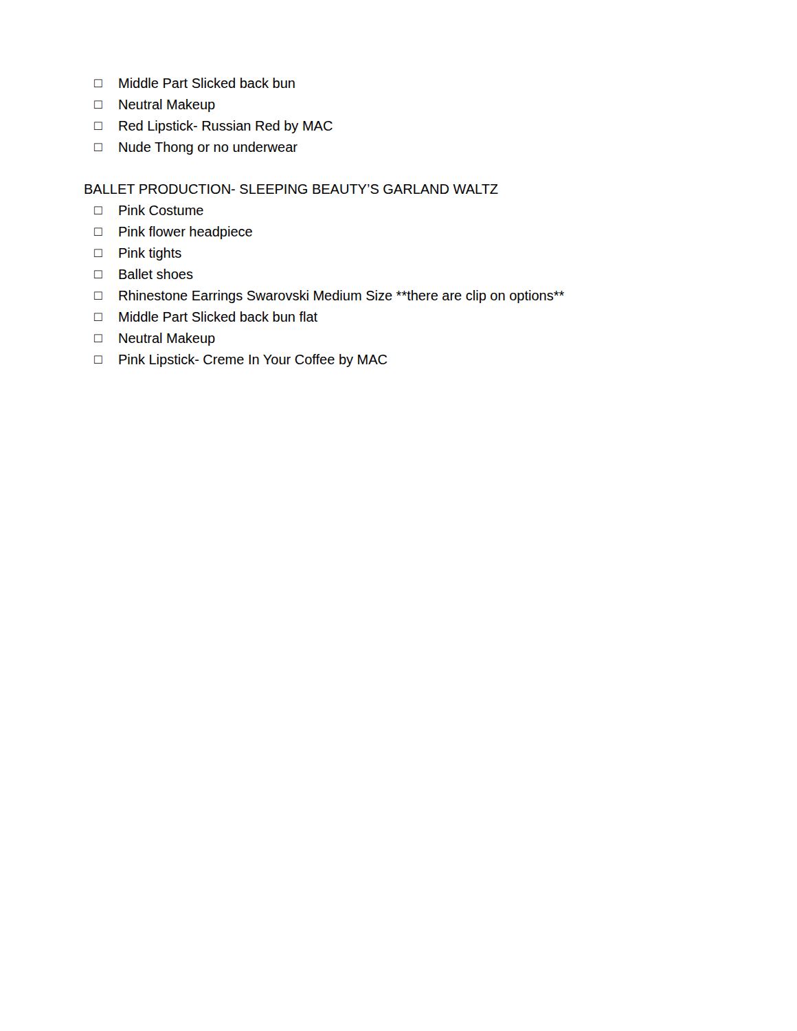Middle Part Slicked back bun
Neutral Makeup
Red Lipstick- Russian Red by MAC
Nude Thong or no underwear
BALLET PRODUCTION- SLEEPING BEAUTY’S GARLAND WALTZ
Pink Costume
Pink flower headpiece
Pink tights
Ballet shoes
Rhinestone Earrings Swarovski Medium Size **there are clip on options**
Middle Part Slicked back bun flat
Neutral Makeup
Pink Lipstick- Creme In Your Coffee by MAC